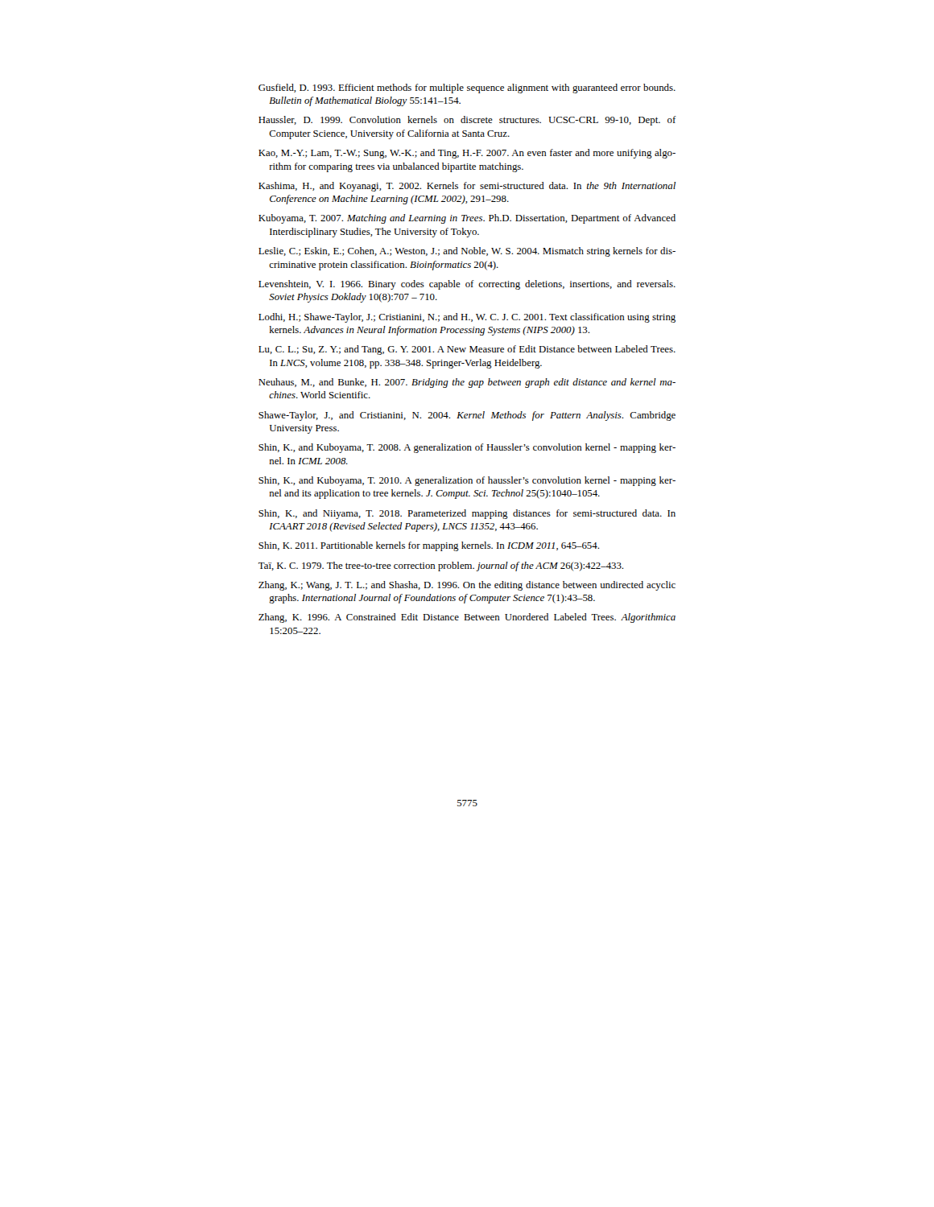Gusfield, D. 1993. Efficient methods for multiple sequence alignment with guaranteed error bounds. Bulletin of Mathematical Biology 55:141–154.
Haussler, D. 1999. Convolution kernels on discrete structures. UCSC-CRL 99-10, Dept. of Computer Science, University of California at Santa Cruz.
Kao, M.-Y.; Lam, T.-W.; Sung, W.-K.; and Ting, H.-F. 2007. An even faster and more unifying algorithm for comparing trees via unbalanced bipartite matchings.
Kashima, H., and Koyanagi, T. 2002. Kernels for semi-structured data. In the 9th International Conference on Machine Learning (ICML 2002), 291–298.
Kuboyama, T. 2007. Matching and Learning in Trees. Ph.D. Dissertation, Department of Advanced Interdisciplinary Studies, The University of Tokyo.
Leslie, C.; Eskin, E.; Cohen, A.; Weston, J.; and Noble, W. S. 2004. Mismatch string kernels for discriminative protein classification. Bioinformatics 20(4).
Levenshtein, V. I. 1966. Binary codes capable of correcting deletions, insertions, and reversals. Soviet Physics Doklady 10(8):707 – 710.
Lodhi, H.; Shawe-Taylor, J.; Cristianini, N.; and H., W. C. J. C. 2001. Text classification using string kernels. Advances in Neural Information Processing Systems (NIPS 2000) 13.
Lu, C. L.; Su, Z. Y.; and Tang, G. Y. 2001. A New Measure of Edit Distance between Labeled Trees. In LNCS, volume 2108, pp. 338–348. Springer-Verlag Heidelberg.
Neuhaus, M., and Bunke, H. 2007. Bridging the gap between graph edit distance and kernel machines. World Scientific.
Shawe-Taylor, J., and Cristianini, N. 2004. Kernel Methods for Pattern Analysis. Cambridge University Press.
Shin, K., and Kuboyama, T. 2008. A generalization of Haussler’s convolution kernel - mapping kernel. In ICML 2008.
Shin, K., and Kuboyama, T. 2010. A generalization of haussler’s convolution kernel - mapping kernel and its application to tree kernels. J. Comput. Sci. Technol 25(5):1040–1054.
Shin, K., and Niiyama, T. 2018. Parameterized mapping distances for semi-structured data. In ICAART 2018 (Revised Selected Papers), LNCS 11352, 443–466.
Shin, K. 2011. Partitionable kernels for mapping kernels. In ICDM 2011, 645–654.
Taï, K. C. 1979. The tree-to-tree correction problem. journal of the ACM 26(3):422–433.
Zhang, K.; Wang, J. T. L.; and Shasha, D. 1996. On the editing distance between undirected acyclic graphs. International Journal of Foundations of Computer Science 7(1):43–58.
Zhang, K. 1996. A Constrained Edit Distance Between Unordered Labeled Trees. Algorithmica 15:205–222.
5775